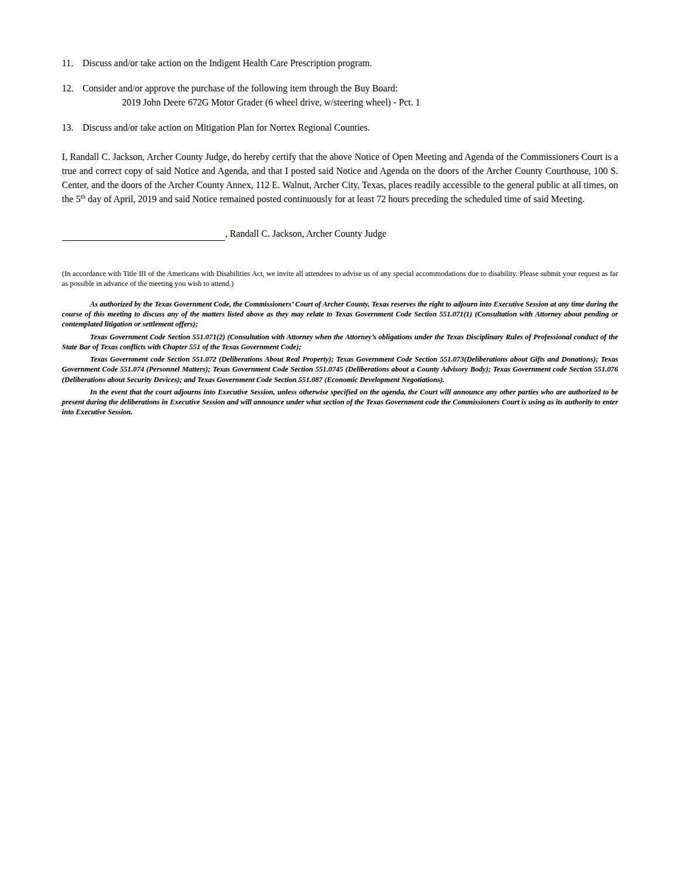11. Discuss and/or take action on the Indigent Health Care Prescription program.
12. Consider and/or approve the purchase of the following item through the Buy Board: 2019 John Deere 672G Motor Grader (6 wheel drive, w/steering wheel) - Pct. 1
13. Discuss and/or take action on Mitigation Plan for Nortex Regional Counties.
I, Randall C. Jackson, Archer County Judge, do hereby certify that the above Notice of Open Meeting and Agenda of the Commissioners Court is a true and correct copy of said Notice and Agenda, and that I posted said Notice and Agenda on the doors of the Archer County Courthouse, 100 S. Center, and the doors of the Archer County Annex, 112 E. Walnut, Archer City, Texas, places readily accessible to the general public at all times, on the 5th day of April, 2019 and said Notice remained posted continuously for at least 72 hours preceding the scheduled time of said Meeting.
, Randall C. Jackson, Archer County Judge
(In accordance with Title III of the Americans with Disabilities Act, we invite all attendees to advise us of any special accommodations due to disability. Please submit your request as far as possible in advance of the meeting you wish to attend.)
As authorized by the Texas Government Code, the Commissioners’ Court of Archer County, Texas reserves the right to adjourn into Executive Session at any time during the course of this meeting to discuss any of the matters listed above as they may relate to Texas Government Code Section 551.071(1) (Consultation with Attorney about pending or contemplated litigation or settlement offers);
Texas Government Code Section 551.071(2) (Consultation with Attorney when the Attorney’s obligations under the Texas Disciplinary Rules of Professional conduct of the State Bar of Texas conflicts with Chapter 551 of the Texas Government Code);
Texas Government code Section 551.072 (Deliberations About Real Property); Texas Government Code Section 551.073(Deliberations about Gifts and Donations); Texas Government Code 551.074 (Personnel Matters); Texas Government Code Section 551.0745 (Deliberations about a County Advisory Body); Texas Government code Section 551.076 (Deliberations about Security Devices); and Texas Government Code Section 551.087 (Economic Development Negotiations).
In the event that the court adjourns into Executive Session, unless otherwise specified on the agenda, the Court will announce any other parties who are authorized to be present during the deliberations in Executive Session and will announce under what section of the Texas Government code the Commissioners Court is using as its authority to enter into Executive Session.